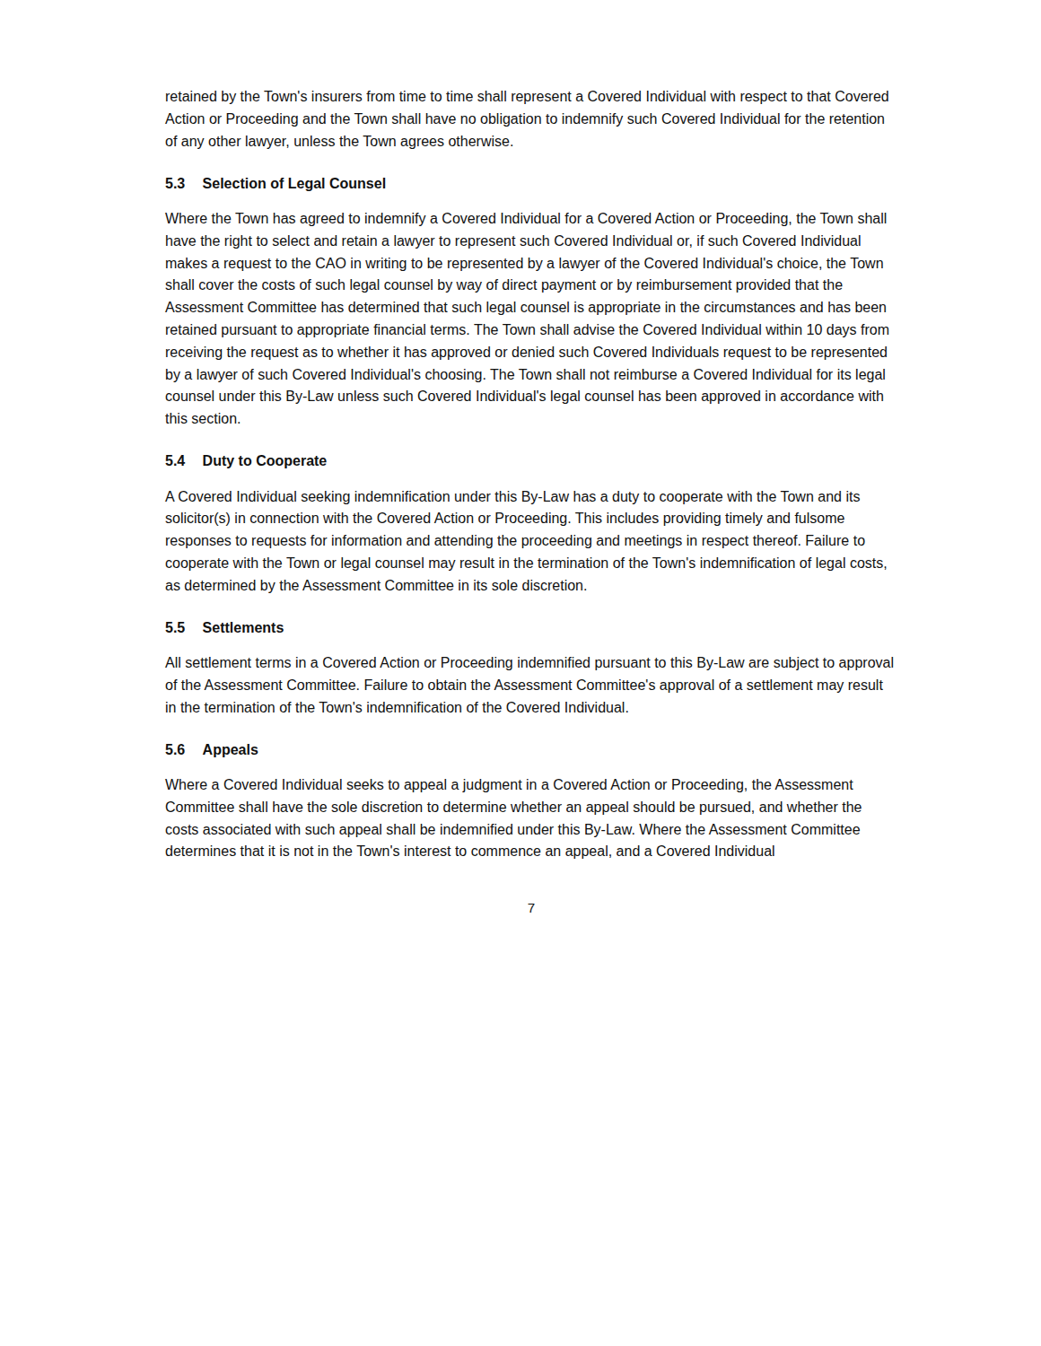retained by the Town's insurers from time to time shall represent a Covered Individual with respect to that Covered Action or Proceeding and the Town shall have no obligation to indemnify such Covered Individual for the retention of any other lawyer, unless the Town agrees otherwise.
5.3 Selection of Legal Counsel
Where the Town has agreed to indemnify a Covered Individual for a Covered Action or Proceeding, the Town shall have the right to select and retain a lawyer to represent such Covered Individual or, if such Covered Individual makes a request to the CAO in writing to be represented by a lawyer of the Covered Individual's choice, the Town shall cover the costs of such legal counsel by way of direct payment or by reimbursement provided that the Assessment Committee has determined that such legal counsel is appropriate in the circumstances and has been retained pursuant to appropriate financial terms. The Town shall advise the Covered Individual within 10 days from receiving the request as to whether it has approved or denied such Covered Individuals request to be represented by a lawyer of such Covered Individual's choosing. The Town shall not reimburse a Covered Individual for its legal counsel under this By-Law unless such Covered Individual's legal counsel has been approved in accordance with this section.
5.4 Duty to Cooperate
A Covered Individual seeking indemnification under this By-Law has a duty to cooperate with the Town and its solicitor(s) in connection with the Covered Action or Proceeding. This includes providing timely and fulsome responses to requests for information and attending the proceeding and meetings in respect thereof. Failure to cooperate with the Town or legal counsel may result in the termination of the Town's indemnification of legal costs, as determined by the Assessment Committee in its sole discretion.
5.5 Settlements
All settlement terms in a Covered Action or Proceeding indemnified pursuant to this By-Law are subject to approval of the Assessment Committee. Failure to obtain the Assessment Committee's approval of a settlement may result in the termination of the Town's indemnification of the Covered Individual.
5.6 Appeals
Where a Covered Individual seeks to appeal a judgment in a Covered Action or Proceeding, the Assessment Committee shall have the sole discretion to determine whether an appeal should be pursued, and whether the costs associated with such appeal shall be indemnified under this By-Law. Where the Assessment Committee determines that it is not in the Town's interest to commence an appeal, and a Covered Individual
7